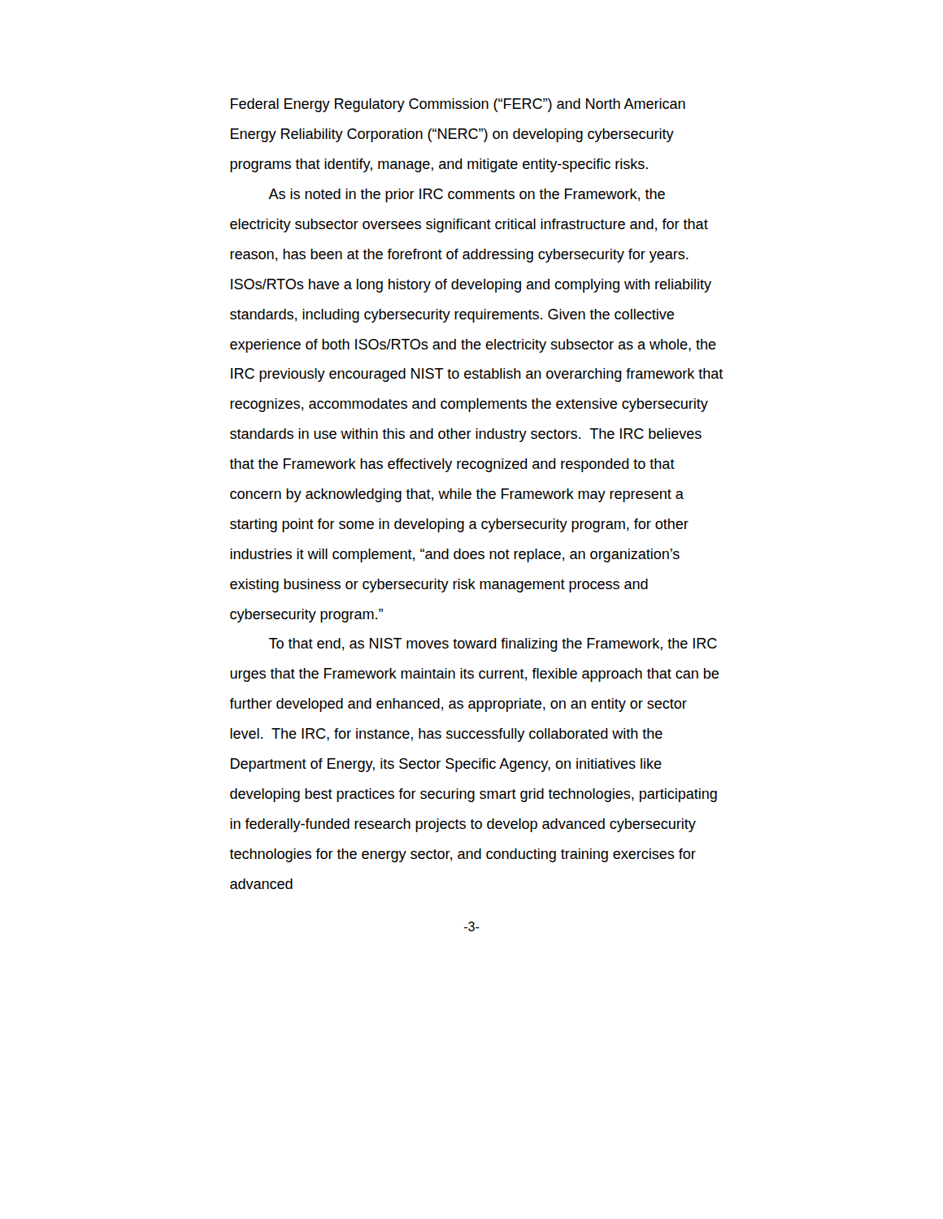Federal Energy Regulatory Commission (“FERC”) and North American Energy Reliability Corporation (“NERC”) on developing cybersecurity programs that identify, manage, and mitigate entity-specific risks.
As is noted in the prior IRC comments on the Framework, the electricity subsector oversees significant critical infrastructure and, for that reason, has been at the forefront of addressing cybersecurity for years. ISOs/RTOs have a long history of developing and complying with reliability standards, including cybersecurity requirements. Given the collective experience of both ISOs/RTOs and the electricity subsector as a whole, the IRC previously encouraged NIST to establish an overarching framework that recognizes, accommodates and complements the extensive cybersecurity standards in use within this and other industry sectors. The IRC believes that the Framework has effectively recognized and responded to that concern by acknowledging that, while the Framework may represent a starting point for some in developing a cybersecurity program, for other industries it will complement, “and does not replace, an organization’s existing business or cybersecurity risk management process and cybersecurity program.”
To that end, as NIST moves toward finalizing the Framework, the IRC urges that the Framework maintain its current, flexible approach that can be further developed and enhanced, as appropriate, on an entity or sector level. The IRC, for instance, has successfully collaborated with the Department of Energy, its Sector Specific Agency, on initiatives like developing best practices for securing smart grid technologies, participating in federally-funded research projects to develop advanced cybersecurity technologies for the energy sector, and conducting training exercises for advanced
-3-